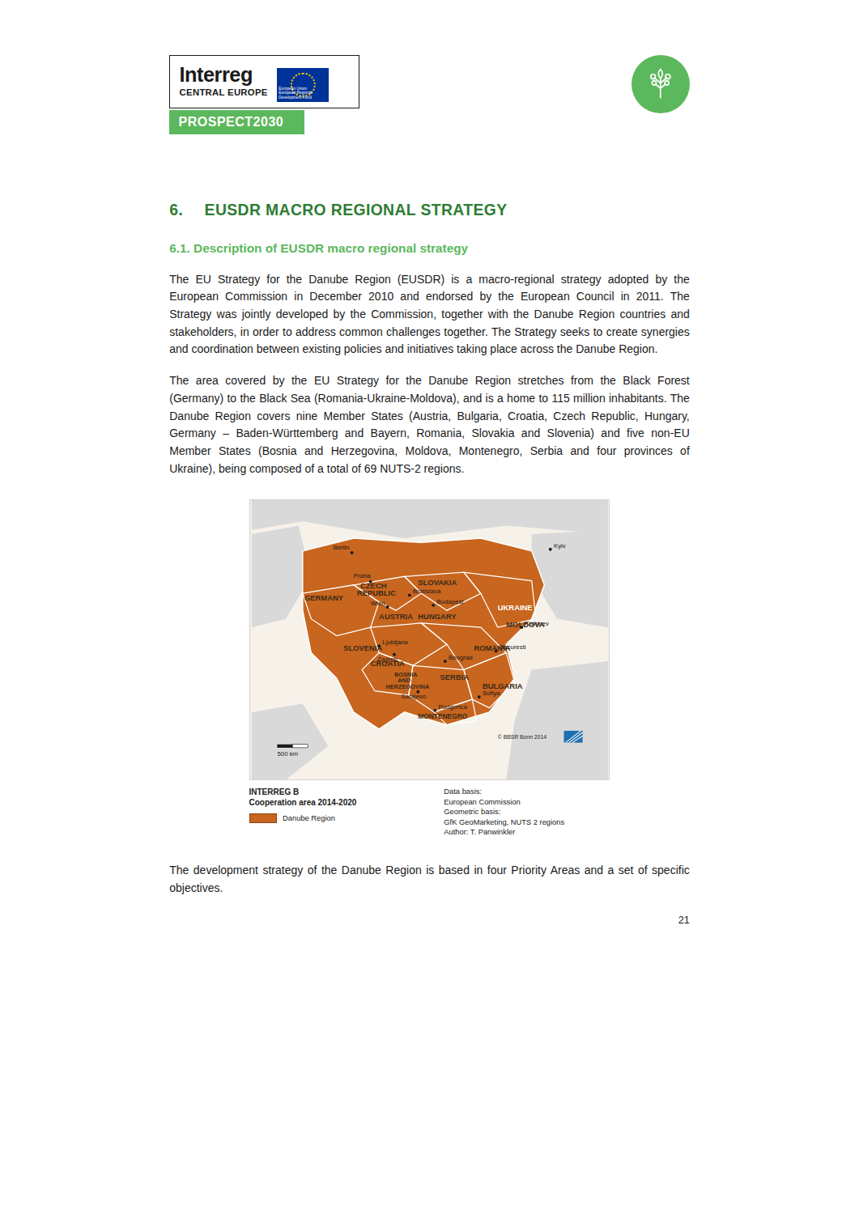Interreg
CENTRAL EUROPE
European Union
European Regional
Development Fund
PROSPECT2030
6. EUSDR MACRO REGIONAL STRATEGY
6.1. Description of EUSDR macro regional strategy
The EU Strategy for the Danube Region (EUSDR) is a macro-regional strategy adopted by the European Commission in December 2010 and endorsed by the European Council in 2011. The Strategy was jointly developed by the Commission, together with the Danube Region countries and stakeholders, in order to address common challenges together. The Strategy seeks to create synergies and coordination between existing policies and initiatives taking place across the Danube Region.
The area covered by the EU Strategy for the Danube Region stretches from the Black Forest (Germany) to the Black Sea (Romania-Ukraine-Moldova), and is a home to 115 million inhabitants. The Danube Region covers nine Member States (Austria, Bulgaria, Croatia, Czech Republic, Hungary, Germany – Baden-Württemberg and Bayern, Romania, Slovakia and Slovenia) and five non-EU Member States (Bosnia and Herzegovina, Moldova, Montenegro, Serbia and four provinces of Ukraine), being composed of a total of 69 NUTS-2 regions.
GERMANY CZECH REPUBLIC SLOVAKIA AUSTRIA HUNGARY UKRAINE MOLDOVA ROMANIA SLOVENIA CROATIA BOSNIA AND HERZEGOVINA SERBIA BULGARIA MONTENEGRO Berlin Kyiv Praha Bratislava Budapest Wien Kishinev Ljubljana Zagreb Bucuresti Beograd Sarajevo Sofiya Podgorica 500 km © BBSR Bonn 2014
INTERREG B
Cooperation area 2014-2020
Danube Region
Data basis:
European Commission
Geometric basis:
GfK GeoMarketing, NUTS 2 regions
Author: T. Panwinkler
The development strategy of the Danube Region is based in four Priority Areas and a set of specific objectives.
21